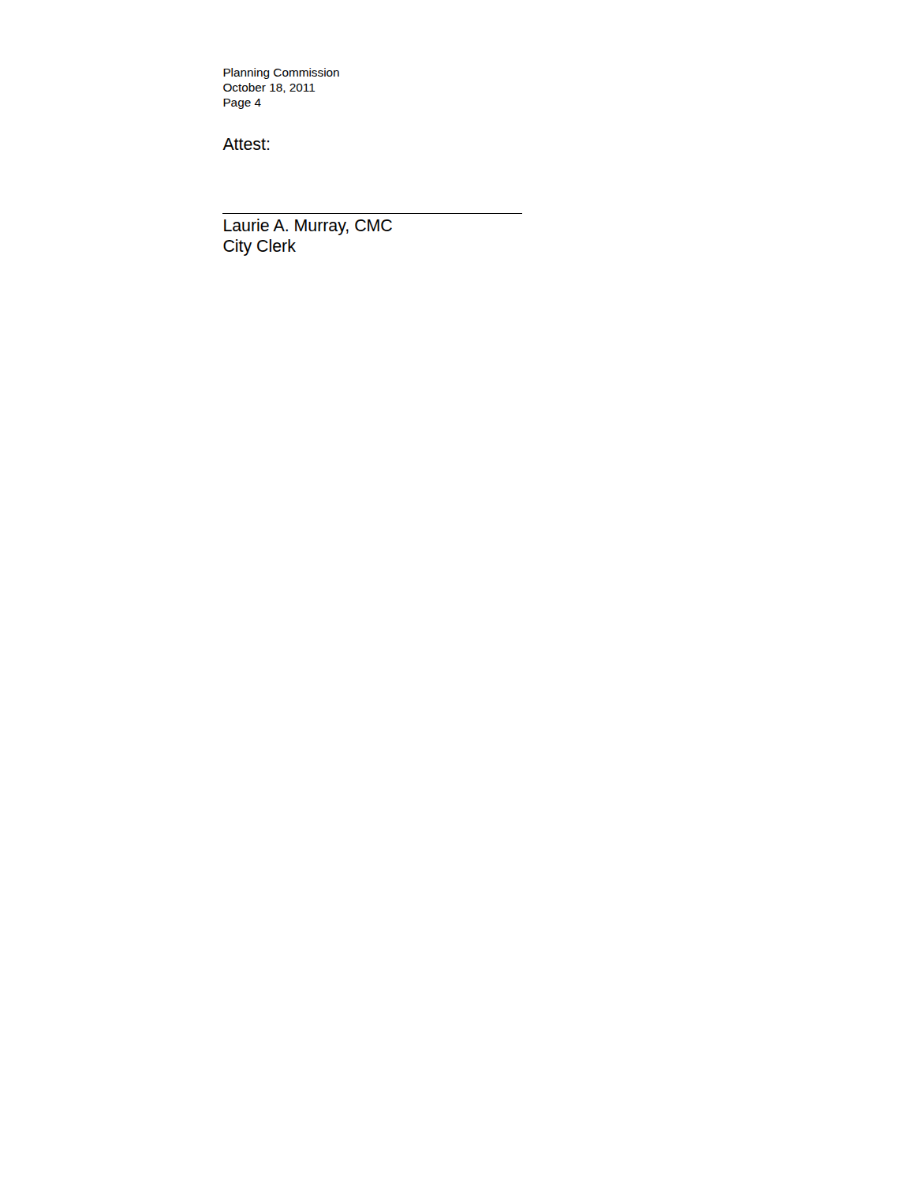Planning Commission
October 18, 2011
Page 4
Attest:
Laurie A. Murray, CMC
City Clerk